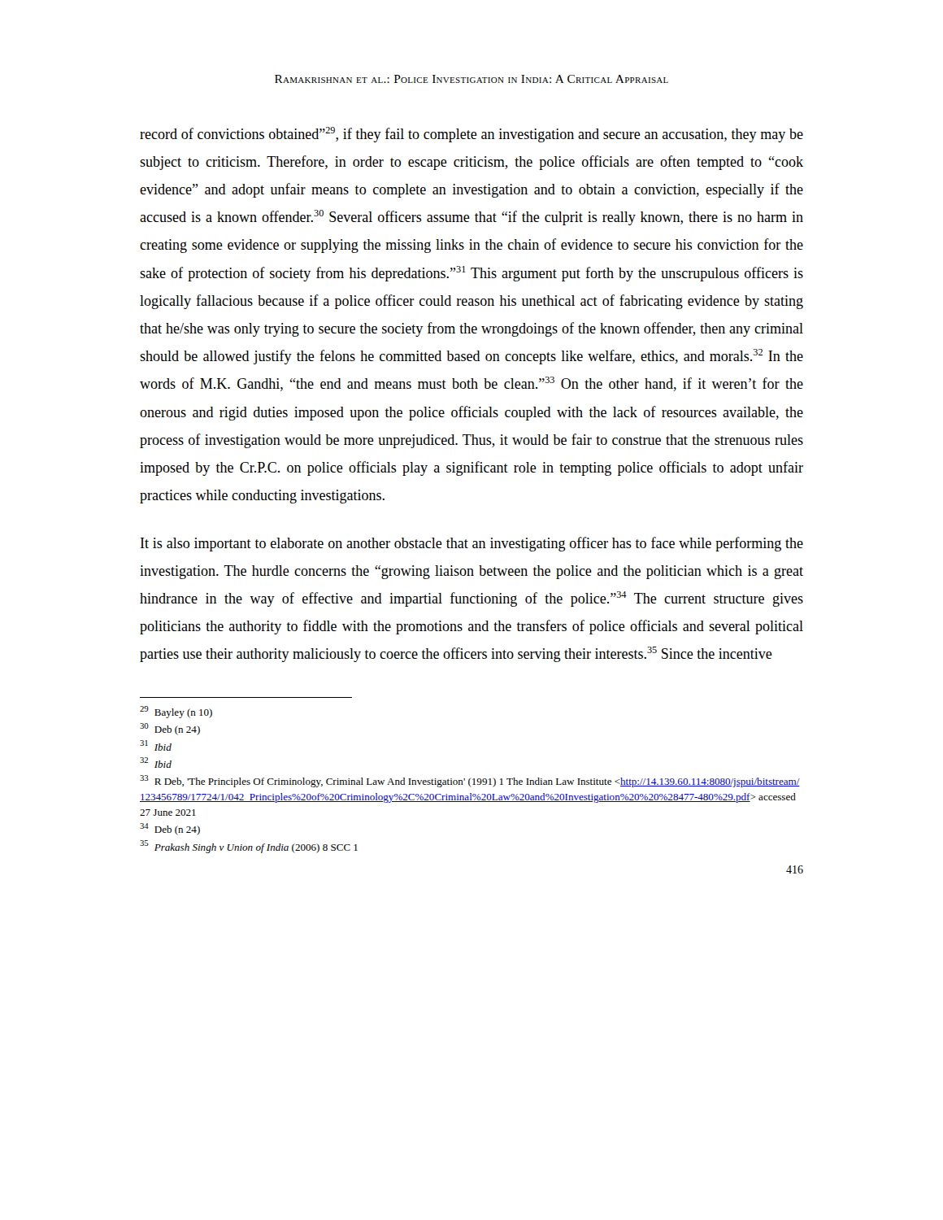Ramakrishnan et al.: Police Investigation in India: A Critical Appraisal
record of convictions obtained”29, if they fail to complete an investigation and secure an accusation, they may be subject to criticism. Therefore, in order to escape criticism, the police officials are often tempted to “cook evidence” and adopt unfair means to complete an investigation and to obtain a conviction, especially if the accused is a known offender.30 Several officers assume that “if the culprit is really known, there is no harm in creating some evidence or supplying the missing links in the chain of evidence to secure his conviction for the sake of protection of society from his depredations.”31 This argument put forth by the unscrupulous officers is logically fallacious because if a police officer could reason his unethical act of fabricating evidence by stating that he/she was only trying to secure the society from the wrongdoings of the known offender, then any criminal should be allowed justify the felons he committed based on concepts like welfare, ethics, and morals.32 In the words of M.K. Gandhi, “the end and means must both be clean.”33 On the other hand, if it weren’t for the onerous and rigid duties imposed upon the police officials coupled with the lack of resources available, the process of investigation would be more unprejudiced. Thus, it would be fair to construe that the strenuous rules imposed by the Cr.P.C. on police officials play a significant role in tempting police officials to adopt unfair practices while conducting investigations.
It is also important to elaborate on another obstacle that an investigating officer has to face while performing the investigation. The hurdle concerns the “growing liaison between the police and the politician which is a great hindrance in the way of effective and impartial functioning of the police.”34 The current structure gives politicians the authority to fiddle with the promotions and the transfers of police officials and several political parties use their authority maliciously to coerce the officers into serving their interests.35 Since the incentive
29 Bayley (n 10)
30 Deb (n 24)
31 Ibid
32 Ibid
33 R Deb, 'The Principles Of Criminology, Criminal Law And Investigation' (1991) 1 The Indian Law Institute <http://14.139.60.114:8080/jspui/bitstream/123456789/17724/1/042_Principles%20of%20Criminology%2C%20Criminal%20Law%20and%20Investigation%20%20%28477-480%29.pdf> accessed 27 June 2021
34 Deb (n 24)
35 Prakash Singh v Union of India (2006) 8 SCC 1
416